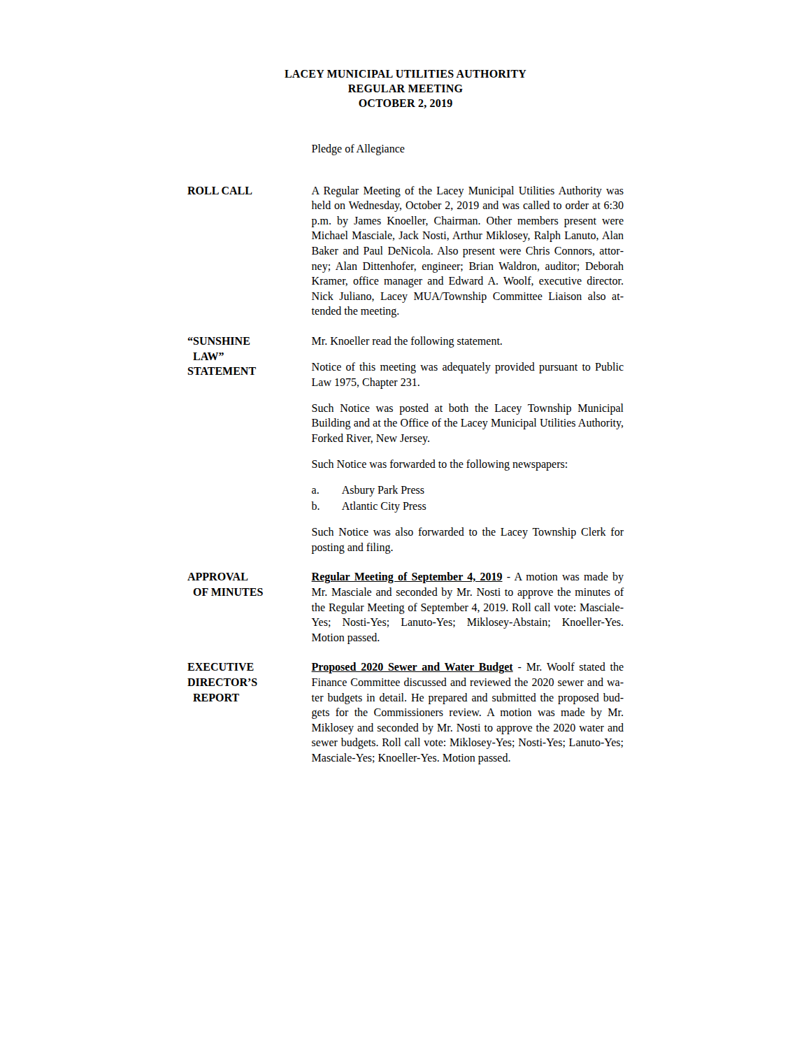LACEY MUNICIPAL UTILITIES AUTHORITY
REGULAR MEETING
OCTOBER 2, 2019
Pledge of Allegiance
Roll Call
A Regular Meeting of the Lacey Municipal Utilities Authority was held on Wednesday, October 2, 2019 and was called to order at 6:30 p.m. by James Knoeller, Chairman. Other members present were Michael Masciale, Jack Nosti, Arthur Miklosey, Ralph Lanuto, Alan Baker and Paul DeNicola. Also present were Chris Connors, attorney; Alan Dittenhofer, engineer; Brian Waldron, auditor; Deborah Kramer, office manager and Edward A. Woolf, executive director. Nick Juliano, Lacey MUA/Township Committee Liaison also attended the meeting.
“Sunshine Law”Statement
Mr. Knoeller read the following statement.
Notice of this meeting was adequately provided pursuant to Public Law 1975, Chapter 231.
Such Notice was posted at both the Lacey Township Municipal Building and at the Office of the Lacey Municipal Utilities Authority, Forked River, New Jersey.
Such Notice was forwarded to the following newspapers:
a. Asbury Park Press
b. Atlantic City Press
Such Notice was also forwarded to the Lacey Township Clerk for posting and filing.
Approval of Minutes
Regular Meeting of September 4, 2019 - A motion was made by Mr. Masciale and seconded by Mr. Nosti to approve the minutes of the Regular Meeting of September 4, 2019. Roll call vote: Masciale-Yes; Nosti-Yes; Lanuto-Yes; Miklosey-Abstain; Knoeller-Yes. Motion passed.
ExecutiveDirector’s Report
Proposed 2020 Sewer and Water Budget - Mr. Woolf stated the Finance Committee discussed and reviewed the 2020 sewer and water budgets in detail. He prepared and submitted the proposed budgets for the Commissioners review. A motion was made by Mr. Miklosey and seconded by Mr. Nosti to approve the 2020 water and sewer budgets. Roll call vote: Miklosey-Yes; Nosti-Yes; Lanuto-Yes; Masciale-Yes; Knoeller-Yes. Motion passed.